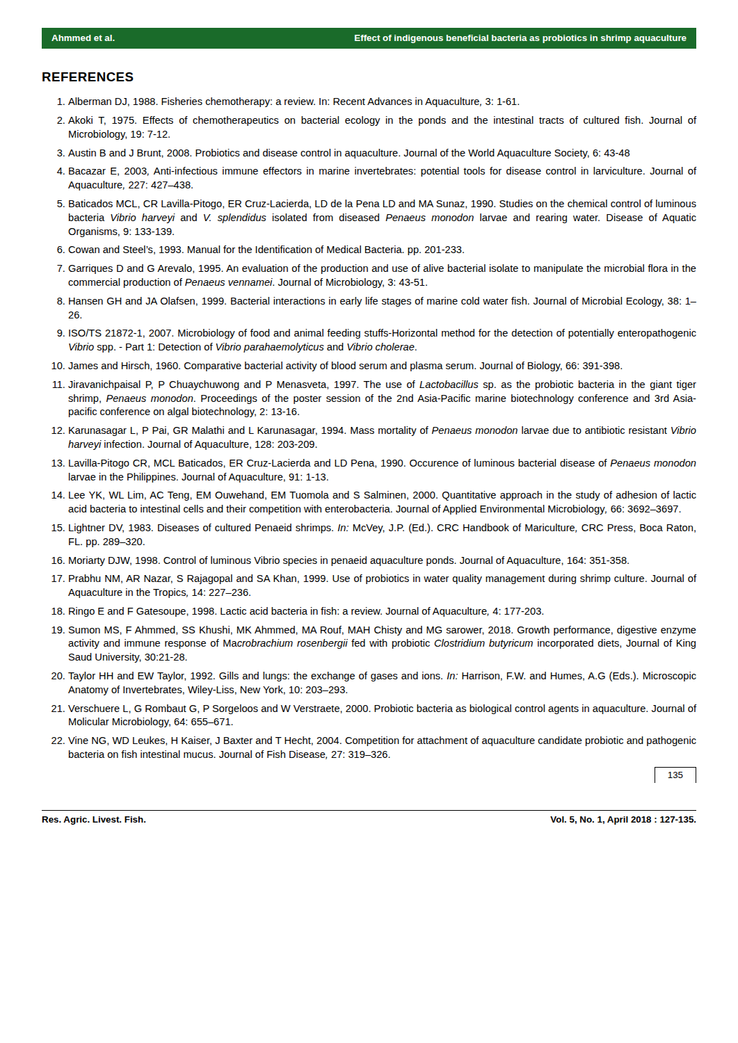Ahmmed et al. Effect of indigenous beneficial bacteria as probiotics in shrimp aquaculture
REFERENCES
Alberman DJ, 1988. Fisheries chemotherapy: a review. In: Recent Advances in Aquaculture, 3: 1-61.
Akoki T, 1975. Effects of chemotherapeutics on bacterial ecology in the ponds and the intestinal tracts of cultured fish. Journal of Microbiology, 19: 7-12.
Austin B and J Brunt, 2008. Probiotics and disease control in aquaculture. Journal of the World Aquaculture Society, 6: 43-48
Bacazar E, 2003, Anti-infectious immune effectors in marine invertebrates: potential tools for disease control in larviculture. Journal of Aquaculture, 227: 427–438.
Baticados MCL, CR Lavilla-Pitogo, ER Cruz-Lacierda, LD de la Pena LD and MA Sunaz, 1990. Studies on the chemical control of luminous bacteria Vibrio harveyi and V. splendidus isolated from diseased Penaeus monodon larvae and rearing water. Disease of Aquatic Organisms, 9: 133-139.
Cowan and Steel’s, 1993. Manual for the Identification of Medical Bacteria. pp. 201-233.
Garriques D and G Arevalo, 1995. An evaluation of the production and use of alive bacterial isolate to manipulate the microbial flora in the commercial production of Penaeus vennamei. Journal of Microbiology, 3: 43-51.
Hansen GH and JA Olafsen, 1999. Bacterial interactions in early life stages of marine cold water fish. Journal of Microbial Ecology, 38: 1–26.
ISO/TS 21872-1, 2007. Microbiology of food and animal feeding stuffs-Horizontal method for the detection of potentially enteropathogenic Vibrio spp. - Part 1: Detection of Vibrio parahaemolyticus and Vibrio cholerae.
James and Hirsch, 1960. Comparative bacterial activity of blood serum and plasma serum. Journal of Biology, 66: 391-398.
Jiravanichpaisal P, P Chuaychuwong and P Menasveta, 1997. The use of Lactobacillus sp. as the probiotic bacteria in the giant tiger shrimp, Penaeus monodon. Proceedings of the poster session of the 2nd Asia-Pacific marine biotechnology conference and 3rd Asia-pacific conference on algal biotechnology, 2: 13-16.
Karunasagar L, P Pai, GR Malathi and L Karunasagar, 1994. Mass mortality of Penaeus monodon larvae due to antibiotic resistant Vibrio harveyi infection. Journal of Aquaculture, 128: 203-209.
Lavilla-Pitogo CR, MCL Baticados, ER Cruz-Lacierda and LD Pena, 1990. Occurence of luminous bacterial disease of Penaeus monodon larvae in the Philippines. Journal of Aquaculture, 91: 1-13.
Lee YK, WL Lim, AC Teng, EM Ouwehand, EM Tuomola and S Salminen, 2000. Quantitative approach in the study of adhesion of lactic acid bacteria to intestinal cells and their competition with enterobacteria. Journal of Applied Environmental Microbiology, 66: 3692–3697.
Lightner DV, 1983. Diseases of cultured Penaeid shrimps. In: McVey, J.P. (Ed.). CRC Handbook of Mariculture, CRC Press, Boca Raton, FL. pp. 289–320.
Moriarty DJW, 1998. Control of luminous Vibrio species in penaeid aquaculture ponds. Journal of Aquaculture, 164: 351-358.
Prabhu NM, AR Nazar, S Rajagopal and SA Khan, 1999. Use of probiotics in water quality management during shrimp culture. Journal of Aquaculture in the Tropics, 14: 227–236.
Ringo E and F Gatesoupe, 1998. Lactic acid bacteria in fish: a review. Journal of Aquaculture, 4: 177-203.
Sumon MS, F Ahmmed, SS Khushi, MK Ahmmed, MA Rouf, MAH Chisty and MG sarower, 2018. Growth performance, digestive enzyme activity and immune response of Macrobrachium rosenbergii fed with probiotic Clostridium butyricum incorporated diets, Journal of King Saud University, 30:21-28.
Taylor HH and EW Taylor, 1992. Gills and lungs: the exchange of gases and ions. In: Harrison, F.W. and Humes, A.G (Eds.). Microscopic Anatomy of Invertebrates, Wiley-Liss, New York, 10: 203–293.
Verschuere L, G Rombaut G, P Sorgeloos and W Verstraete, 2000. Probiotic bacteria as biological control agents in aquaculture. Journal of Molicular Microbiology, 64: 655–671.
Vine NG, WD Leukes, H Kaiser, J Baxter and T Hecht, 2004. Competition for attachment of aquaculture candidate probiotic and pathogenic bacteria on fish intestinal mucus. Journal of Fish Disease, 27: 319–326.
135
Res. Agric. Livest. Fish. Vol. 5, No. 1, April 2018 : 127-135.